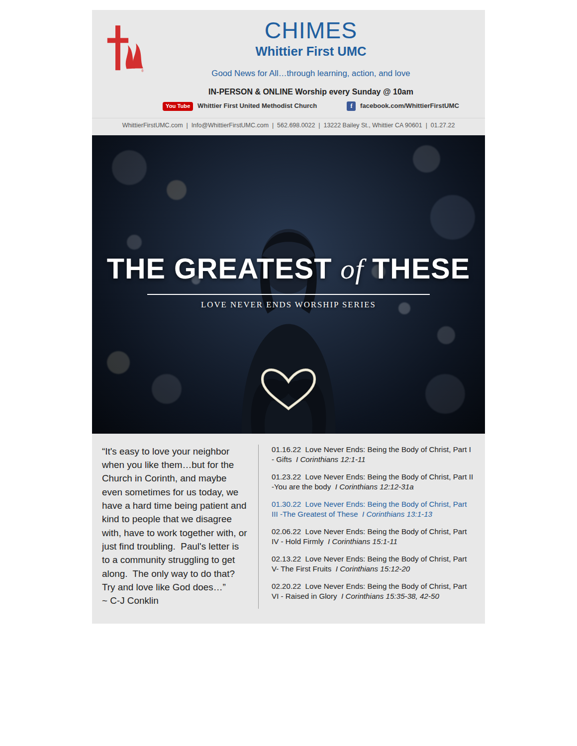®
CHIMES
Whittier First UMC
Good News for All…through learning, action, and love
IN-PERSON & ONLINE Worship every Sunday @ 10am
You Tube Whittier First United Methodist Church f facebook.com/WhittierFirstUMC
WhittierFirstUMC.com | Info@WhittierFirstUMC.com | 562.698.0022 | 13222 Bailey St., Whittier CA 90601 | 01.27.22
THE GREATEST of THESE
LOVE NEVER ENDS WORSHIP SERIES
“It's easy to love your neighbor when you like them…but for the Church in Corinth, and maybe even sometimes for us today, we have a hard time being patient and kind to people that we disagree with, have to work together with, or just find troubling. Paul's letter is to a community struggling to get along. The only way to do that? Try and love like God does…” ~ C-J Conklin
01.16.22 Love Never Ends: Being the Body of Christ, Part I - Gifts I Corinthians 12:1-11
01.23.22 Love Never Ends: Being the Body of Christ, Part II -You are the body I Corinthians 12:12-31a
01.30.22 Love Never Ends: Being the Body of Christ, Part III -The Greatest of These I Corinthians 13:1-13
02.06.22 Love Never Ends: Being the Body of Christ, Part IV - Hold Firmly I Corinthians 15:1-11
02.13.22 Love Never Ends: Being the Body of Christ, Part V- The First Fruits I Corinthians 15:12-20
02.20.22 Love Never Ends: Being the Body of Christ, Part VI - Raised in Glory I Corinthians 15:35-38, 42-50